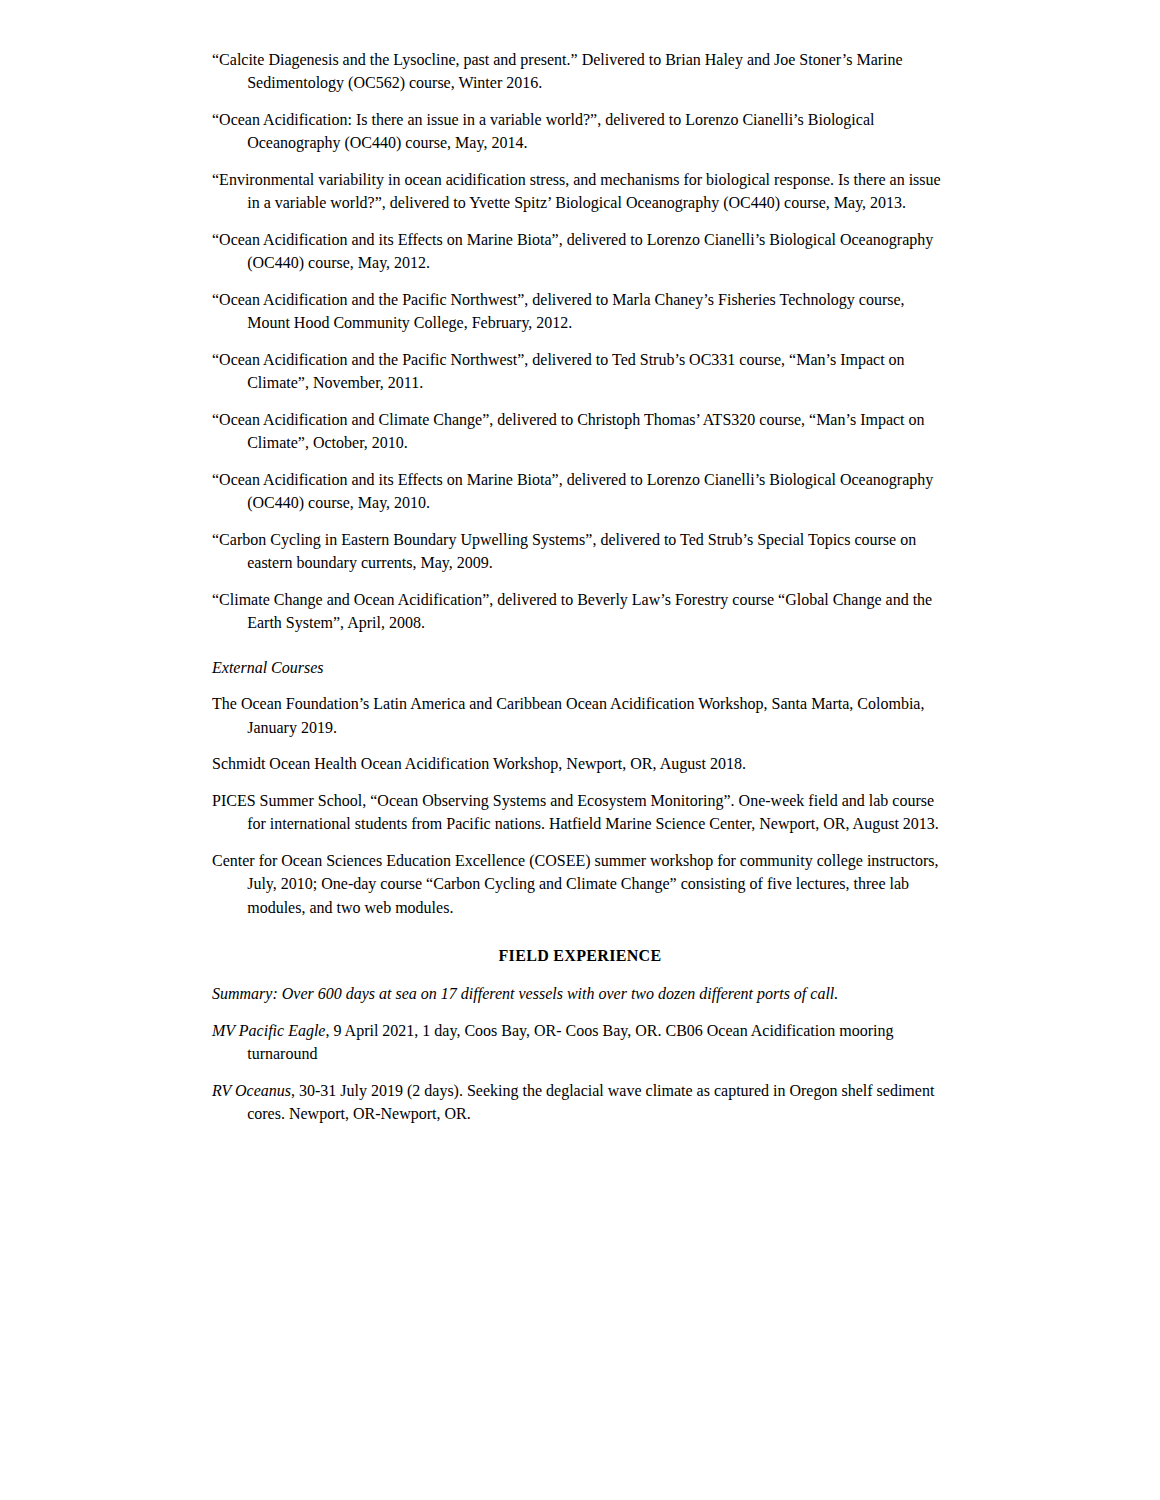“Calcite Diagenesis and the Lysocline, past and present.” Delivered to Brian Haley and Joe Stoner’s Marine Sedimentology (OC562) course, Winter 2016.
“Ocean Acidification: Is there an issue in a variable world?”, delivered to Lorenzo Cianelli’s Biological Oceanography (OC440) course, May, 2014.
“Environmental variability in ocean acidification stress, and mechanisms for biological response. Is there an issue in a variable world?”, delivered to Yvette Spitz’ Biological Oceanography (OC440) course, May, 2013.
“Ocean Acidification and its Effects on Marine Biota”, delivered to Lorenzo Cianelli’s Biological Oceanography (OC440) course, May, 2012.
“Ocean Acidification and the Pacific Northwest”, delivered to Marla Chaney’s Fisheries Technology course, Mount Hood Community College, February, 2012.
“Ocean Acidification and the Pacific Northwest”, delivered to Ted Strub’s OC331 course, “Man’s Impact on Climate”, November, 2011.
“Ocean Acidification and Climate Change”, delivered to Christoph Thomas’ ATS320 course, “Man’s Impact on Climate”, October, 2010.
“Ocean Acidification and its Effects on Marine Biota”, delivered to Lorenzo Cianelli’s Biological Oceanography (OC440) course, May, 2010.
“Carbon Cycling in Eastern Boundary Upwelling Systems”, delivered to Ted Strub’s Special Topics course on eastern boundary currents, May, 2009.
“Climate Change and Ocean Acidification”, delivered to Beverly Law’s Forestry course “Global Change and the Earth System”, April, 2008.
External Courses
The Ocean Foundation’s Latin America and Caribbean Ocean Acidification Workshop, Santa Marta, Colombia, January 2019.
Schmidt Ocean Health Ocean Acidification Workshop, Newport, OR, August 2018.
PICES Summer School, “Ocean Observing Systems and Ecosystem Monitoring”. One-week field and lab course for international students from Pacific nations. Hatfield Marine Science Center, Newport, OR, August 2013.
Center for Ocean Sciences Education Excellence (COSEE) summer workshop for community college instructors, July, 2010; One-day course “Carbon Cycling and Climate Change” consisting of five lectures, three lab modules, and two web modules.
FIELD EXPERIENCE
Summary: Over 600 days at sea on 17 different vessels with over two dozen different ports of call.
MV Pacific Eagle, 9 April 2021, 1 day, Coos Bay, OR- Coos Bay, OR. CB06 Ocean Acidification mooring turnaround
RV Oceanus, 30-31 July 2019 (2 days). Seeking the deglacial wave climate as captured in Oregon shelf sediment cores. Newport, OR-Newport, OR.